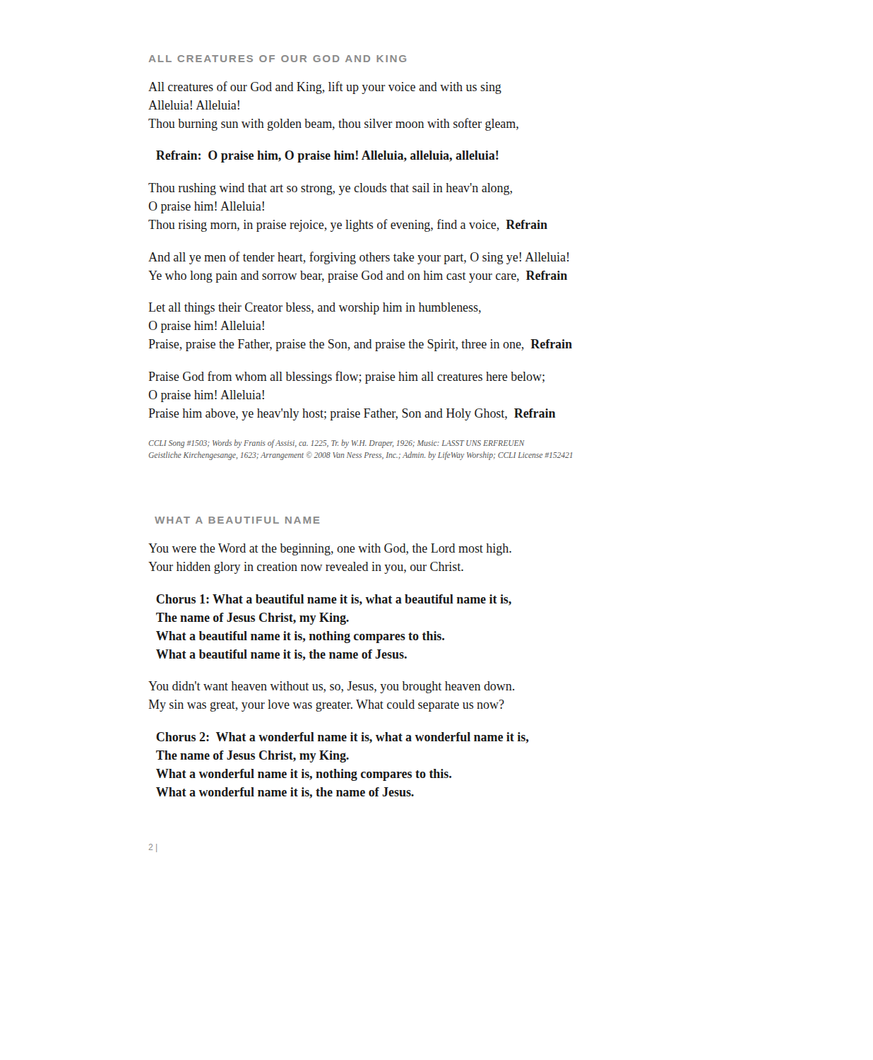All Creatures of Our God and King
All creatures of our God and King, lift up your voice and with us sing
Alleluia! Alleluia!
Thou burning sun with golden beam, thou silver moon with softer gleam,
Refrain: O praise him, O praise him! Alleluia, alleluia, alleluia!
Thou rushing wind that art so strong, ye clouds that sail in heav'n along,
O praise him! Alleluia!
Thou rising morn, in praise rejoice, ye lights of evening, find a voice, Refrain
And all ye men of tender heart, forgiving others take your part, O sing ye! Alleluia!
Ye who long pain and sorrow bear, praise God and on him cast your care, Refrain
Let all things their Creator bless, and worship him in humbleness,
O praise him! Alleluia!
Praise, praise the Father, praise the Son, and praise the Spirit, three in one, Refrain
Praise God from whom all blessings flow; praise him all creatures here below;
O praise him! Alleluia!
Praise him above, ye heav'nly host; praise Father, Son and Holy Ghost, Refrain
CCLI Song #1503; Words by Franis of Assisi, ca. 1225, Tr. by W.H. Draper, 1926; Music: LASST UNS ERFREUEN
Geistliche Kirchengesange, 1623; Arrangement © 2008 Van Ness Press, Inc.; Admin. by LifeWay Worship; CCLI License #152421
What a Beautiful Name
You were the Word at the beginning, one with God, the Lord most high.
Your hidden glory in creation now revealed in you, our Christ.
Chorus 1: What a beautiful name it is, what a beautiful name it is,
The name of Jesus Christ, my King.
What a beautiful name it is, nothing compares to this.
What a beautiful name it is, the name of Jesus.
You didn't want heaven without us, so, Jesus, you brought heaven down.
My sin was great, your love was greater. What could separate us now?
Chorus 2: What a wonderful name it is, what a wonderful name it is,
The name of Jesus Christ, my King.
What a wonderful name it is, nothing compares to this.
What a wonderful name it is, the name of Jesus.
2